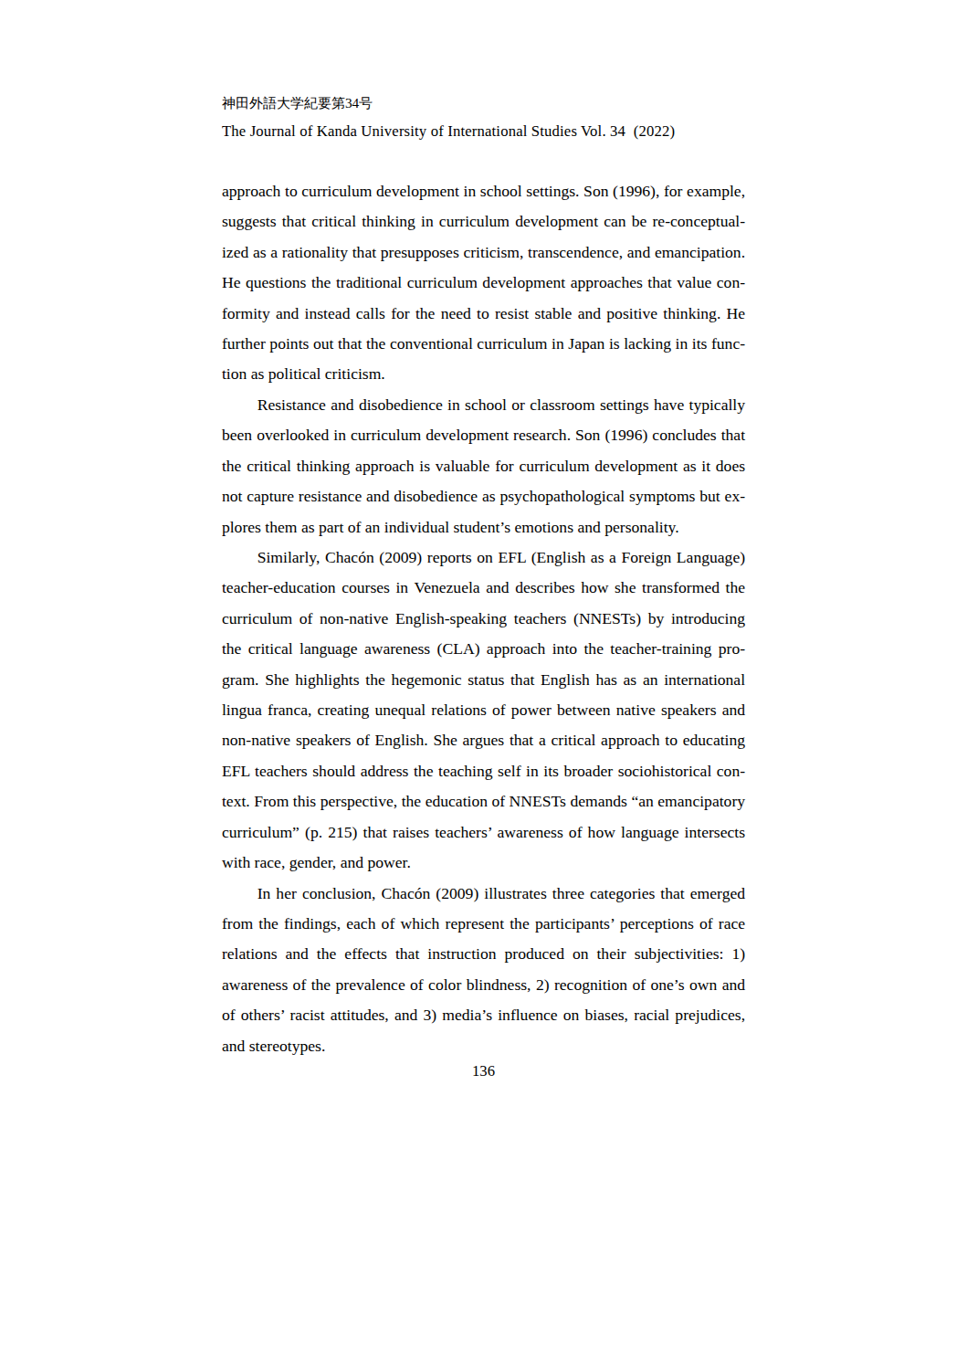神田外語大学紀要第34号
The Journal of Kanda University of International Studies Vol. 34 (2022)
approach to curriculum development in school settings. Son (1996), for example, suggests that critical thinking in curriculum development can be re-conceptualized as a rationality that presupposes criticism, transcendence, and emancipation. He questions the traditional curriculum development approaches that value conformity and instead calls for the need to resist stable and positive thinking. He further points out that the conventional curriculum in Japan is lacking in its function as political criticism.
Resistance and disobedience in school or classroom settings have typically been overlooked in curriculum development research. Son (1996) concludes that the critical thinking approach is valuable for curriculum development as it does not capture resistance and disobedience as psychopathological symptoms but explores them as part of an individual student’s emotions and personality.
Similarly, Chacón (2009) reports on EFL (English as a Foreign Language) teacher-education courses in Venezuela and describes how she transformed the curriculum of non-native English-speaking teachers (NNESTs) by introducing the critical language awareness (CLA) approach into the teacher-training program. She highlights the hegemonic status that English has as an international lingua franca, creating unequal relations of power between native speakers and non-native speakers of English. She argues that a critical approach to educating EFL teachers should address the teaching self in its broader sociohistorical context. From this perspective, the education of NNESTs demands “an emancipatory curriculum” (p. 215) that raises teachers’ awareness of how language intersects with race, gender, and power.
In her conclusion, Chacón (2009) illustrates three categories that emerged from the findings, each of which represent the participants’ perceptions of race relations and the effects that instruction produced on their subjectivities: 1) awareness of the prevalence of color blindness, 2) recognition of one’s own and of others’ racist attitudes, and 3) media’s influence on biases, racial prejudices, and stereotypes.
136